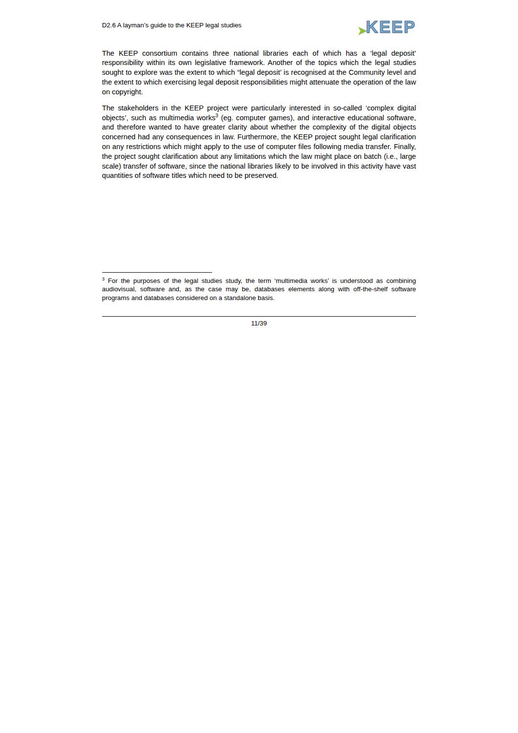D2.6 A layman’s guide to the KEEP legal studies
➤KEEP
The KEEP consortium contains three national libraries each of which has a ‘legal deposit’ responsibility within its own legislative framework. Another of the topics which the legal studies sought to explore was the extent to which “legal deposit’ is recognised at the Community level and the extent to which exercising legal deposit responsibilities might attenuate the operation of the law on copyright.
The stakeholders in the KEEP project were particularly interested in so-called ‘complex digital objects’, such as multimedia works3 (eg. computer games), and interactive educational software, and therefore wanted to have greater clarity about whether the complexity of the digital objects concerned had any consequences in law. Furthermore, the KEEP project sought legal clarification on any restrictions which might apply to the use of computer files following media transfer. Finally, the project sought clarification about any limitations which the law might place on batch (i.e., large scale) transfer of software, since the national libraries likely to be involved in this activity have vast quantities of software titles which need to be preserved.
3 For the purposes of the legal studies study, the term ‘multimedia works’ is understood as combining audiovisual, software and, as the case may be, databases elements along with off-the-shelf software programs and databases considered on a standalone basis.
11/39